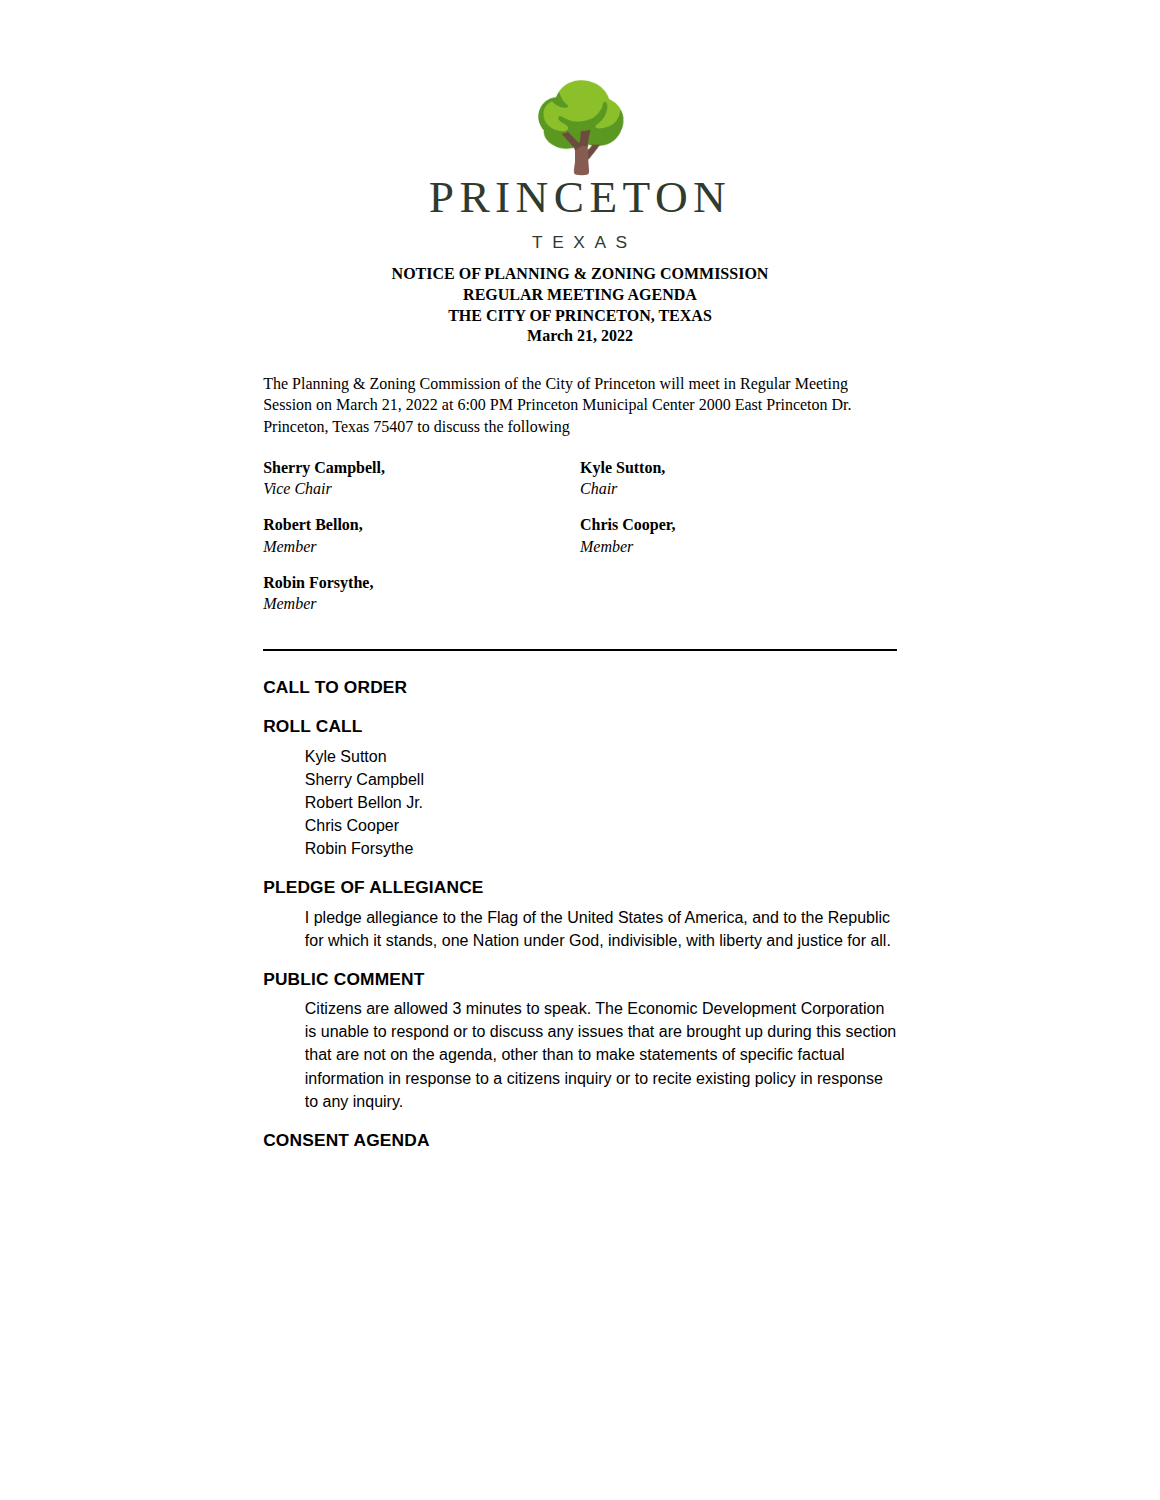🌳 PRINCETON TEXAS
NOTICE OF PLANNING & ZONING COMMISSION
REGULAR MEETING AGENDA
THE CITY OF PRINCETON, TEXAS
March 21, 2022
The Planning & Zoning Commission of the City of Princeton will meet in Regular Meeting Session on March 21, 2022 at 6:00 PM Princeton Municipal Center 2000 East Princeton Dr. Princeton, Texas 75407 to discuss the following
| Sherry Campbell, Vice Chair | Kyle Sutton, Chair |
| Robert Bellon, Member | Chris Cooper, Member |
| Robin Forsythe, Member | |
CALL TO ORDER
ROLL CALL
Kyle Sutton
Sherry Campbell
Robert Bellon Jr.
Chris Cooper
Robin Forsythe
PLEDGE OF ALLEGIANCE
I pledge allegiance to the Flag of the United States of America, and to the Republic for which it stands, one Nation under God, indivisible, with liberty and justice for all.
PUBLIC COMMENT
Citizens are allowed 3 minutes to speak. The Economic Development Corporation is unable to respond or to discuss any issues that are brought up during this section that are not on the agenda, other than to make statements of specific factual information in response to a citizens inquiry or to recite existing policy in response to any inquiry.
CONSENT AGENDA